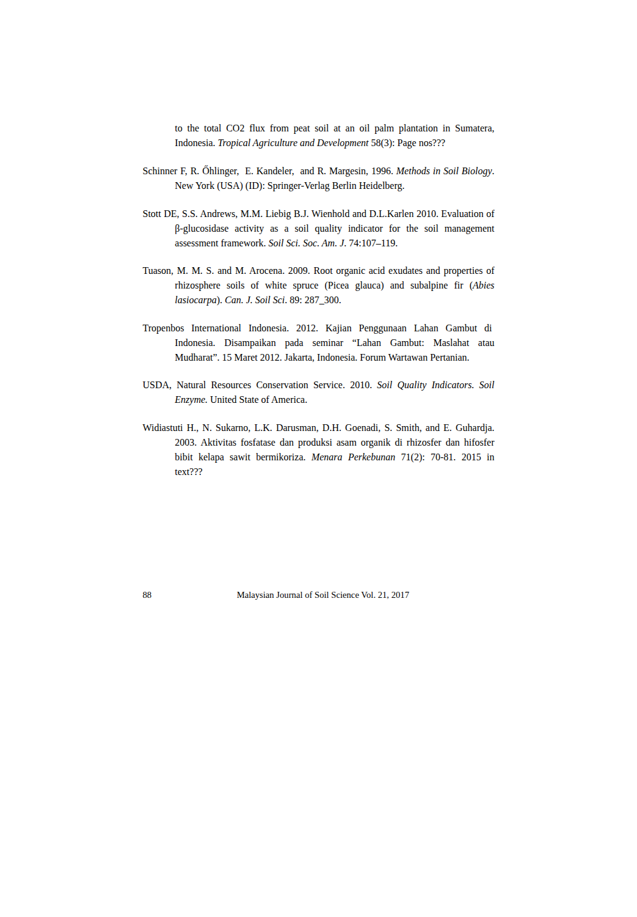to the total CO2 flux from peat soil at an oil palm plantation in Sumatera, Indonesia. Tropical Agriculture and Development 58(3): Page nos???
Schinner F, R. Őhlinger, E. Kandeler, and R. Margesin, 1996. Methods in Soil Biology. New York (USA) (ID): Springer-Verlag Berlin Heidelberg.
Stott DE, S.S. Andrews, M.M. Liebig B.J. Wienhold and D.L.Karlen 2010. Evaluation of β-glucosidase activity as a soil quality indicator for the soil management assessment framework. Soil Sci. Soc. Am. J. 74:107–119.
Tuason, M. M. S. and M. Arocena. 2009. Root organic acid exudates and properties of rhizosphere soils of white spruce (Picea glauca) and subalpine fir (Abies lasiocarpa). Can. J. Soil Sci. 89: 287_300.
Tropenbos International Indonesia. 2012. Kajian Penggunaan Lahan Gambut di Indonesia. Disampaikan pada seminar “Lahan Gambut: Maslahat atau Mudharat”. 15 Maret 2012. Jakarta, Indonesia. Forum Wartawan Pertanian.
USDA, Natural Resources Conservation Service. 2010. Soil Quality Indicators. Soil Enzyme. United State of America.
Widiastuti H., N. Sukarno, L.K. Darusman, D.H. Goenadi, S. Smith, and E. Guhardja. 2003. Aktivitas fosfatase dan produksi asam organik di rhizosfer dan hifosfer bibit kelapa sawit bermikoriza. Menara Perkebunan 71(2): 70-81. 2015 in text???
88
Malaysian Journal of Soil Science Vol. 21, 2017